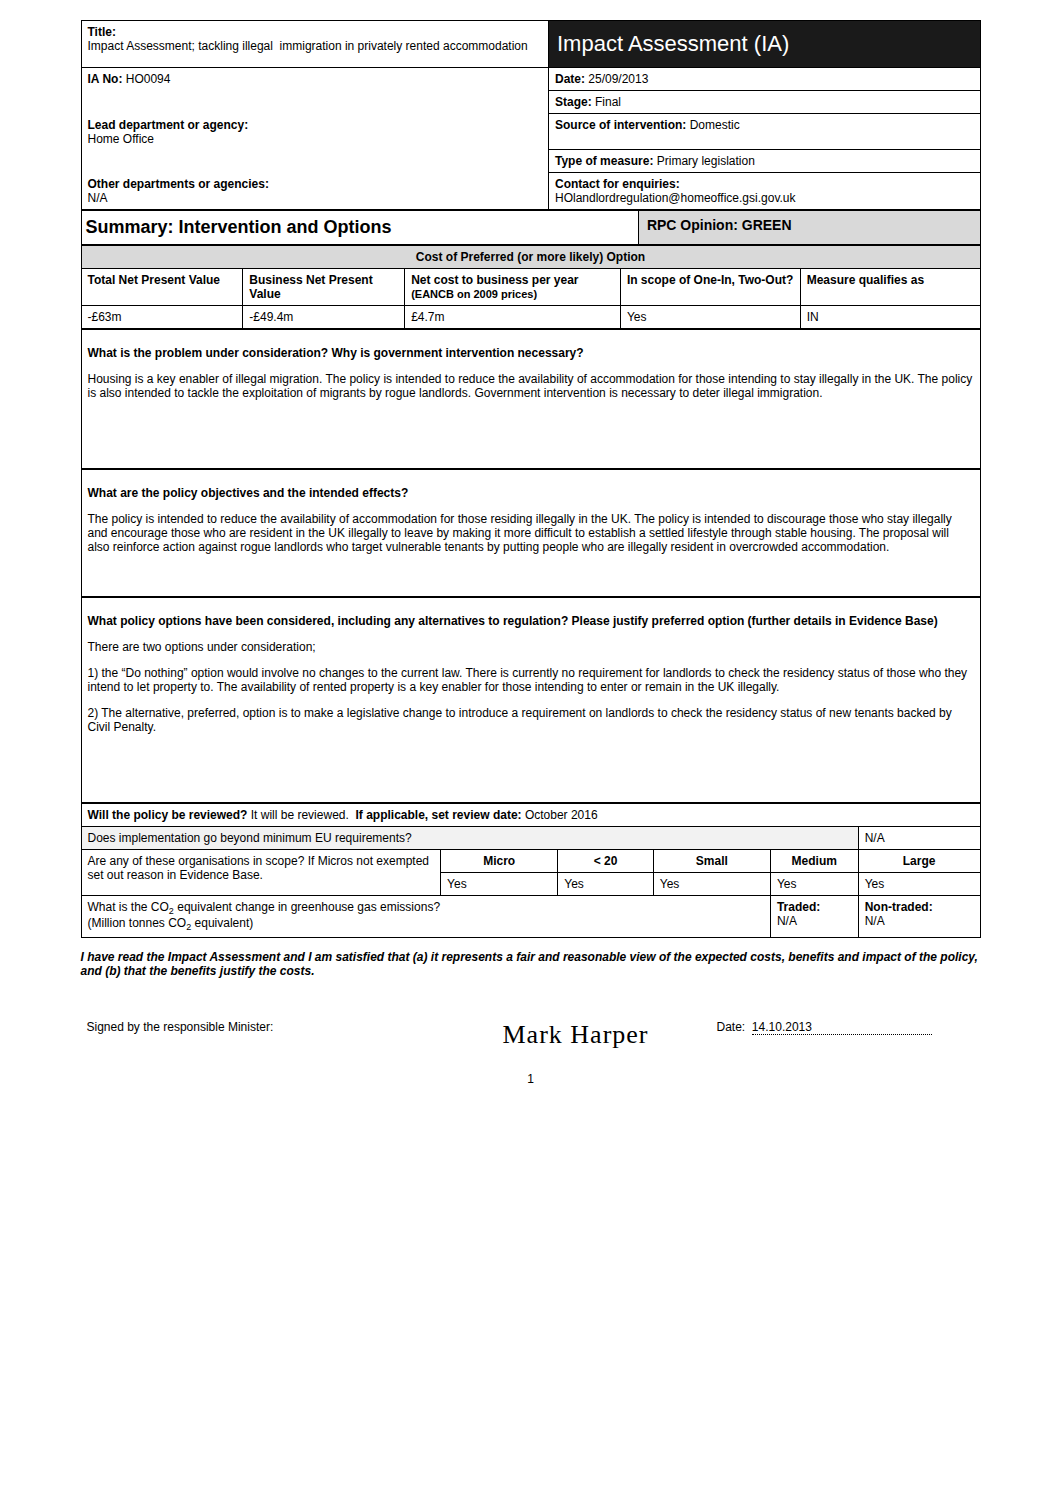| Title: Impact Assessment; tackling illegal immigration in privately rented accommodation | Impact Assessment (IA) |
| IA No: HO0094 | Date: 25/09/2013 |
| | Stage: Final |
| Lead department or agency: Home Office | Source of intervention: Domestic |
| | Type of measure: Primary legislation |
| Other departments or agencies: N/A | Contact for enquiries: HOlandlordregulation@homeoffice.gsi.gov.uk |
| Summary: Intervention and Options | RPC Opinion: GREEN |
| Cost of Preferred (or more likely) Option |
| Total Net Present Value | Business Net Present Value | Net cost to business per year (EANCB on 2009 prices) | In scope of One-In, Two-Out? | Measure qualifies as |
| -£63m | -£49.4m | £4.7m | Yes | IN |
| What is the problem under consideration? Why is government intervention necessary? Housing is a key enabler of illegal migration. The policy is intended to reduce the availability of accommodation for those intending to stay illegally in the UK. The policy is also intended to tackle the exploitation of migrants by rogue landlords. Government intervention is necessary to deter illegal immigration. |
| What are the policy objectives and the intended effects? The policy is intended to reduce the availability of accommodation for those residing illegally in the UK. The policy is intended to discourage those who stay illegally and encourage those who are resident in the UK illegally to leave by making it more difficult to establish a settled lifestyle through stable housing. The proposal will also reinforce action against rogue landlords who target vulnerable tenants by putting people who are illegally resident in overcrowded accommodation. |
| What policy options have been considered, including any alternatives to regulation? Please justify preferred option (further details in Evidence Base) There are two options under consideration; 1) the “Do nothing” option would involve no changes to the current law. There is currently no requirement for landlords to check the residency status of those who they intend to let property to. The availability of rented property is a key enabler for those intending to enter or remain in the UK illegally. 2) The alternative, preferred, option is to make a legislative change to introduce a requirement on landlords to check the residency status of new tenants backed by Civil Penalty. |
| Will the policy be reviewed? It will be reviewed. If applicable, set review date: October 2016 |
| Does implementation go beyond minimum EU requirements? | N/A |
| Are any of these organisations in scope? If Micros not exempted set out reason in Evidence Base. | Micro | < 20 | Small | Medium | Large |
| Yes | Yes | Yes | Yes | Yes |
| What is the CO 2 equivalent change in greenhouse gas emissions? (Million tonnes CO 2 equivalent) | Traded: N/A | Non-traded: N/A |
I have read the Impact Assessment and I am satisfied that (a) it represents a fair and reasonable view of the expected costs, benefits and impact of the policy, and (b) that the benefits justify the costs.
| Signed by the responsible Minister: | Mark Harper | Date: 14.10.2013 |
1